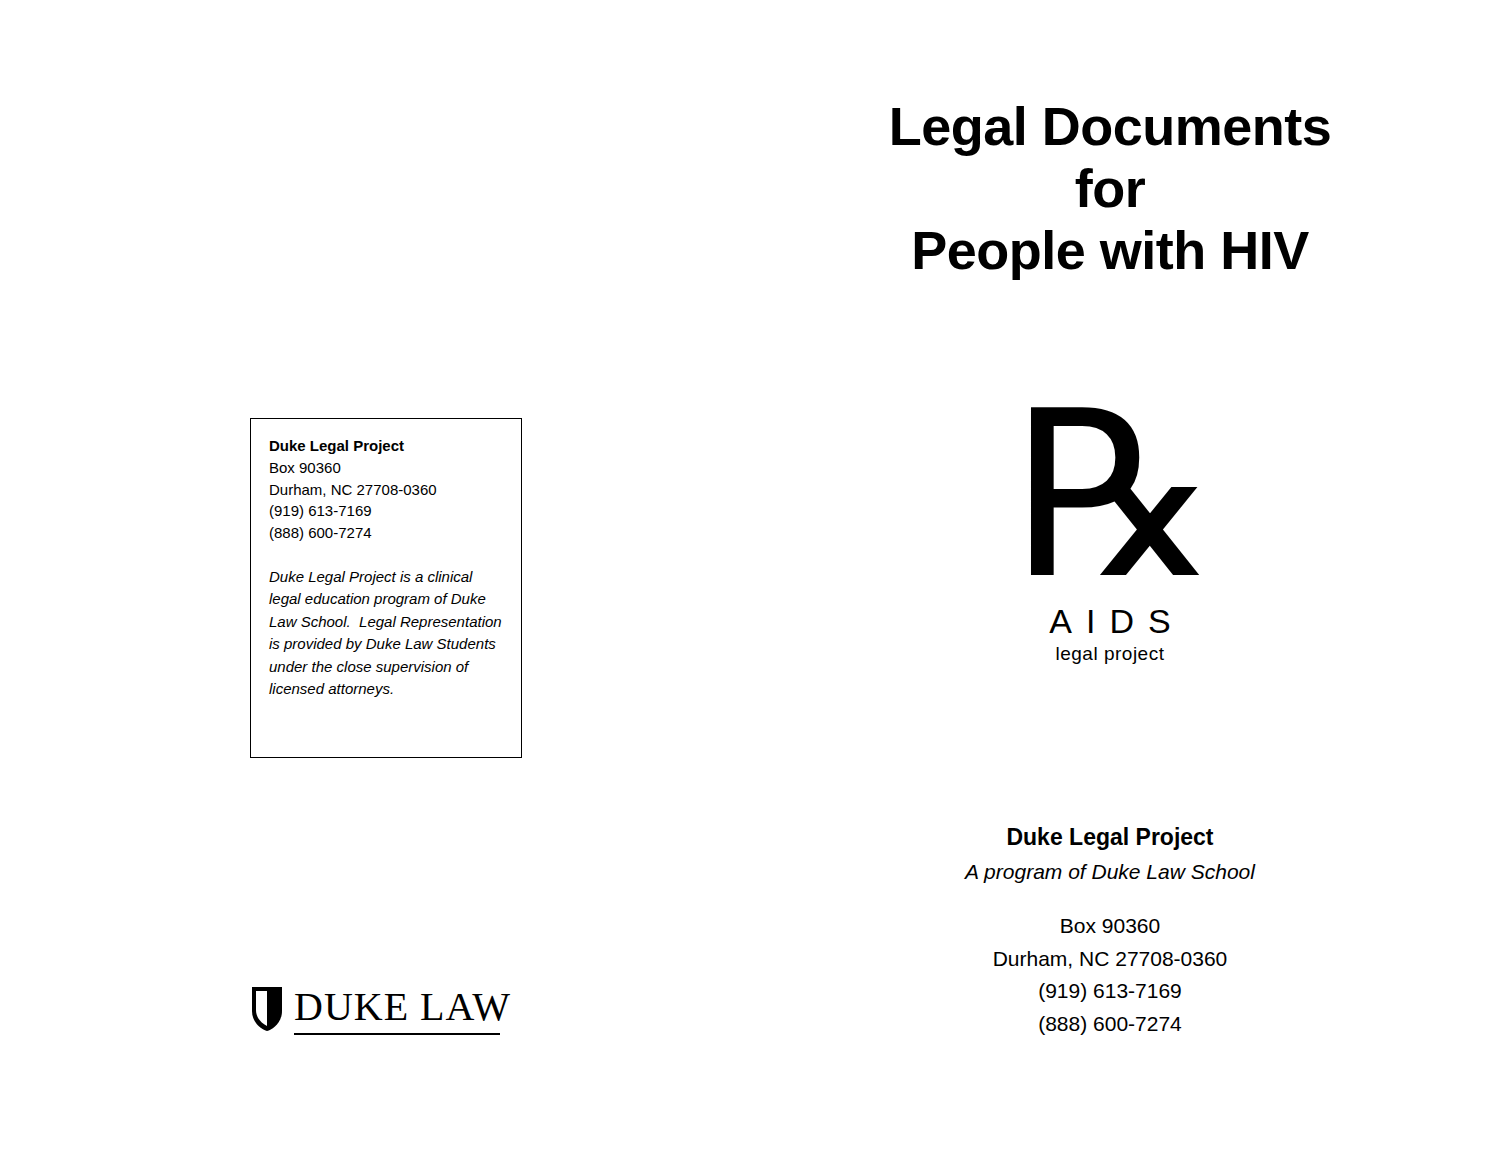Legal Documents
for
People with HIV
℞
AIDS
legal project
Duke Legal Project
A program of Duke Law School Box 90360
Durham, NC 27708-0360
(919) 613-7169
(888) 600-7274
Duke Legal Project
Box 90360
Durham, NC 27708-0360
(919) 613-7169
(888) 600-7274
Duke Legal Project is a clinical legal education program of Duke Law School. Legal Representation is provided by Duke Law Students under the close supervision of licensed attorneys.
DUKE LAW